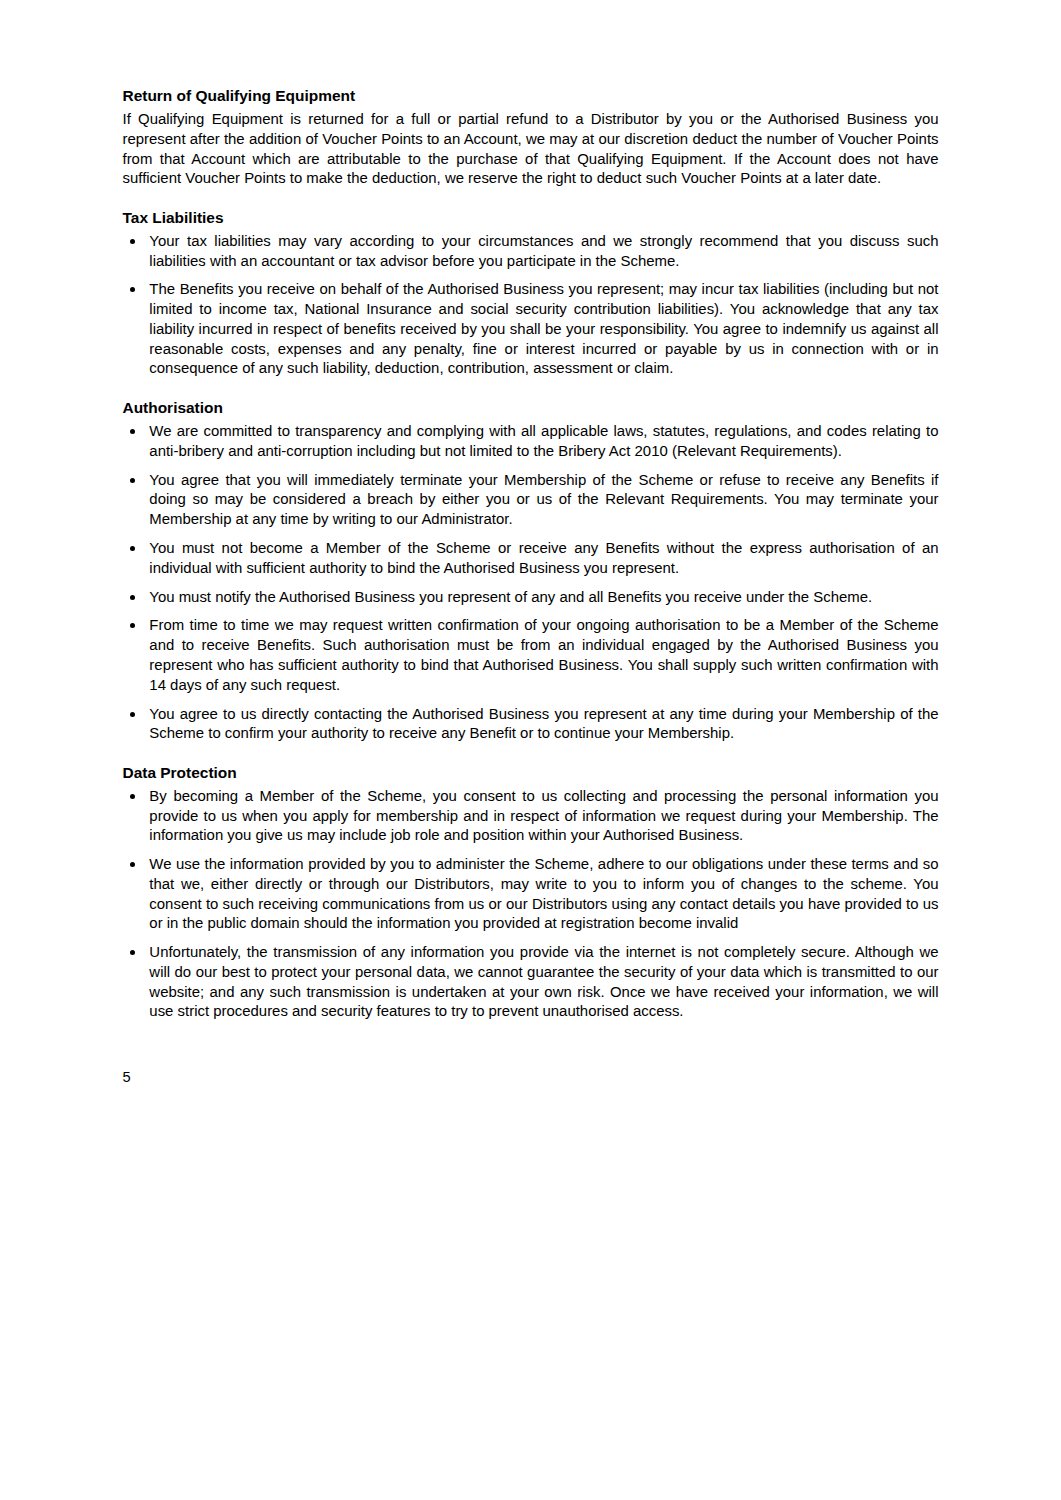Return of Qualifying Equipment
If Qualifying Equipment is returned for a full or partial refund to a Distributor by you or the Authorised Business you represent after the addition of Voucher Points to an Account, we may at our discretion deduct the number of Voucher Points from that Account which are attributable to the purchase of that Qualifying Equipment. If the Account does not have sufficient Voucher Points to make the deduction, we reserve the right to deduct such Voucher Points at a later date.
Tax Liabilities
Your tax liabilities may vary according to your circumstances and we strongly recommend that you discuss such liabilities with an accountant or tax advisor before you participate in the Scheme.
The Benefits you receive on behalf of the Authorised Business you represent; may incur tax liabilities (including but not limited to income tax, National Insurance and social security contribution liabilities). You acknowledge that any tax liability incurred in respect of benefits received by you shall be your responsibility. You agree to indemnify us against all reasonable costs, expenses and any penalty, fine or interest incurred or payable by us in connection with or in consequence of any such liability, deduction, contribution, assessment or claim.
Authorisation
We are committed to transparency and complying with all applicable laws, statutes, regulations, and codes relating to anti-bribery and anti-corruption including but not limited to the Bribery Act 2010 (Relevant Requirements).
You agree that you will immediately terminate your Membership of the Scheme or refuse to receive any Benefits if doing so may be considered a breach by either you or us of the Relevant Requirements. You may terminate your Membership at any time by writing to our Administrator.
You must not become a Member of the Scheme or receive any Benefits without the express authorisation of an individual with sufficient authority to bind the Authorised Business you represent.
You must notify the Authorised Business you represent of any and all Benefits you receive under the Scheme.
From time to time we may request written confirmation of your ongoing authorisation to be a Member of the Scheme and to receive Benefits. Such authorisation must be from an individual engaged by the Authorised Business you represent who has sufficient authority to bind that Authorised Business. You shall supply such written confirmation with 14 days of any such request.
You agree to us directly contacting the Authorised Business you represent at any time during your Membership of the Scheme to confirm your authority to receive any Benefit or to continue your Membership.
Data Protection
By becoming a Member of the Scheme, you consent to us collecting and processing the personal information you provide to us when you apply for membership and in respect of information we request during your Membership. The information you give us may include job role and position within your Authorised Business.
We use the information provided by you to administer the Scheme, adhere to our obligations under these terms and so that we, either directly or through our Distributors, may write to you to inform you of changes to the scheme. You consent to such receiving communications from us or our Distributors using any contact details you have provided to us or in the public domain should the information you provided at registration become invalid
Unfortunately, the transmission of any information you provide via the internet is not completely secure. Although we will do our best to protect your personal data, we cannot guarantee the security of your data which is transmitted to our website; and any such transmission is undertaken at your own risk. Once we have received your information, we will use strict procedures and security features to try to prevent unauthorised access.
5